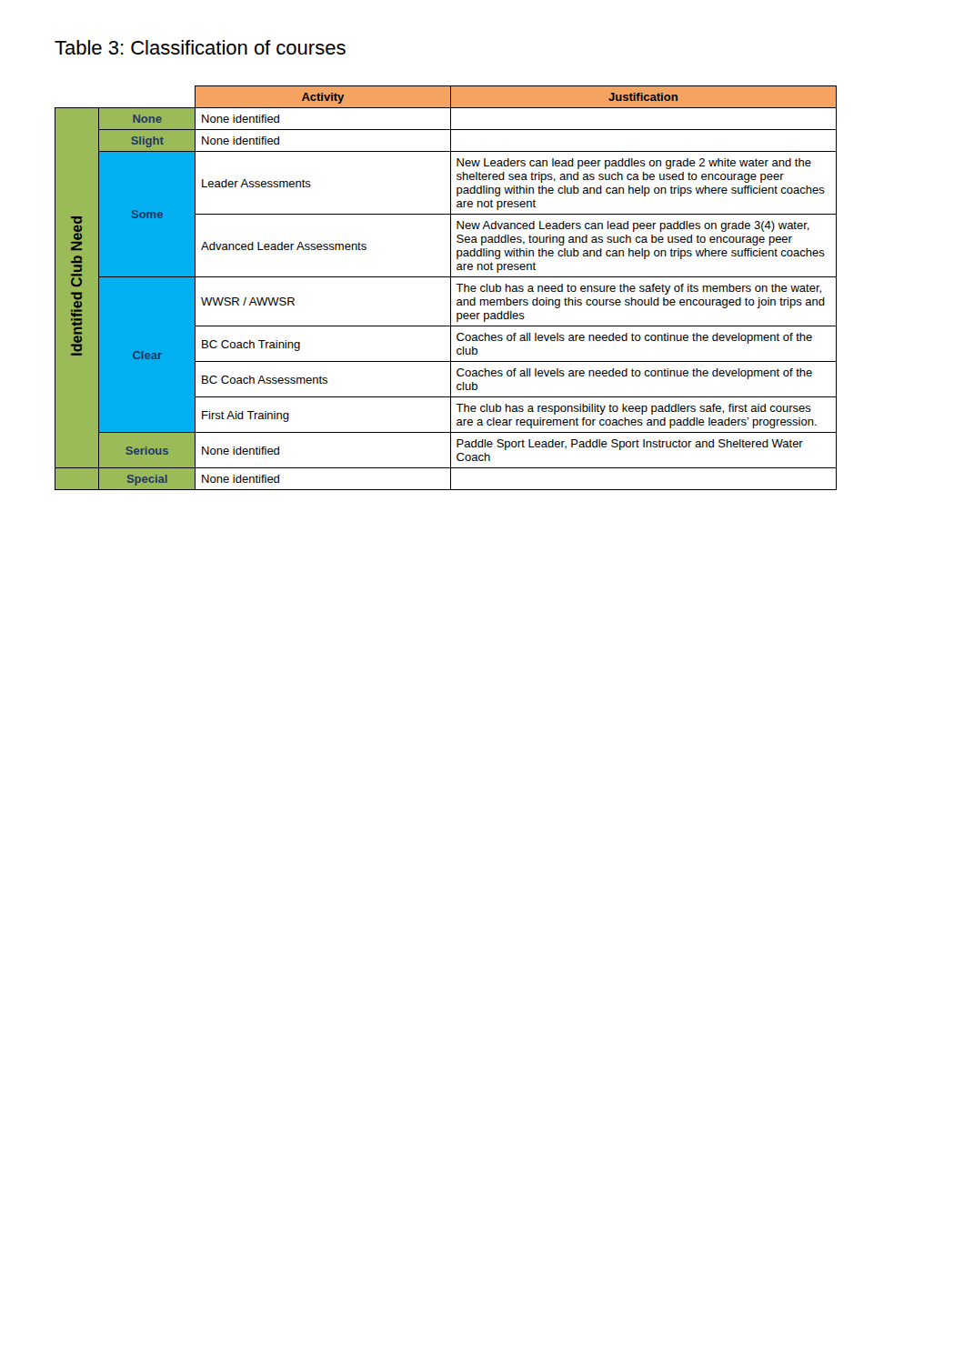Table 3: Classification of courses
| | | Activity | Justification |
| --- | --- | --- | --- |
| Identified Club Need | None | None identified | |
| Slight | None identified | |
| Some | Leader Assessments | New Leaders can lead peer paddles on grade 2 white water and the sheltered sea trips, and as such ca be used to encourage peer paddling within the club and can help on trips where sufficient coaches are not present |
| Advanced Leader Assessments | New Advanced Leaders can lead peer paddles on grade 3(4) water, Sea paddles, touring and as such ca be used to encourage peer paddling within the club and can help on trips where sufficient coaches are not present |
| Clear | WWSR / AWWSR | The club has a need to ensure the safety of its members on the water, and members doing this course should be encouraged to join trips and peer paddles |
| BC Coach Training | Coaches of all levels are needed to continue the development of the club |
| BC Coach Assessments | Coaches of all levels are needed to continue the development of the club |
| First Aid Training | The club has a responsibility to keep paddlers safe, first aid courses are a clear requirement for coaches and paddle leaders’ progression. |
| Serious | None identified | Paddle Sport Leader, Paddle Sport Instructor and Sheltered Water Coach |
| | Special | None identified | |